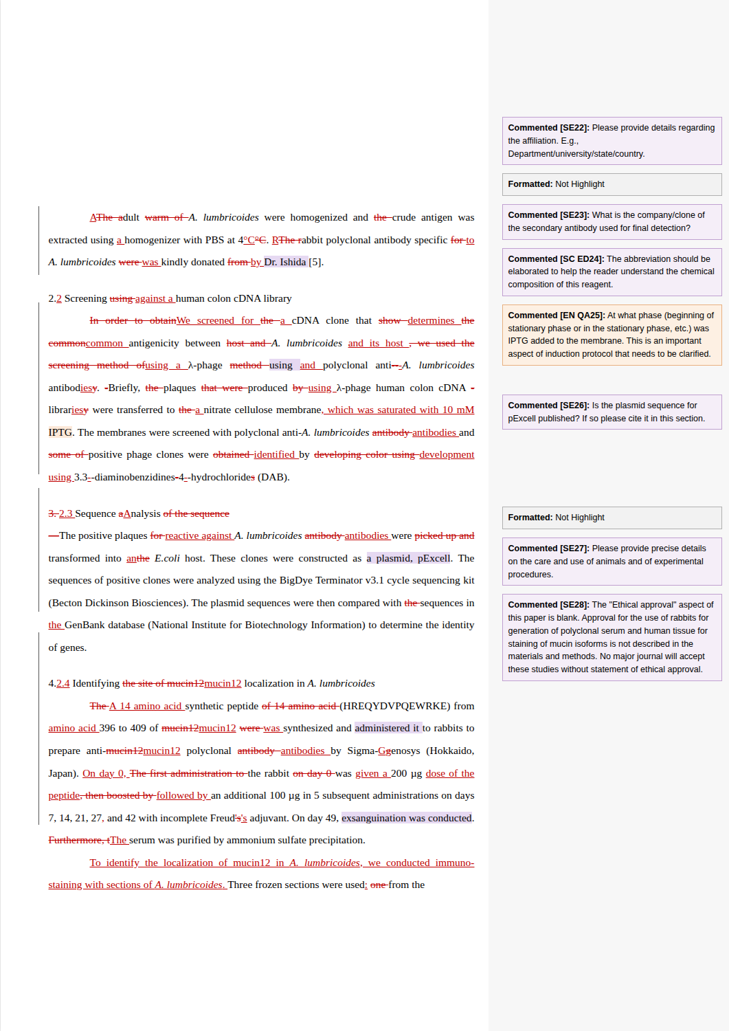AThe adult warm of A. lumbricoides were homogenized and the crude antigen was extracted using a homogenizer with PBS at 4°C°C. RThe rabbit polyclonal antibody specific for to A. lumbricoides were was kindly donated from by Dr. Ishida [5].
2.2 Screening using against a human colon cDNA library
In order to obtain We screened for the a cDNA clone that show determines the common common antigenicity between host and A. lumbricoides and its host , we used the screening method of using a λ-phage method using and polyclonal anti---A. lumbricoides antibodies y. -Briefly, the plaques that were produced by using λ-phage human colon cDNA -libraries y were transferred to the a nitrate cellulose membrane, which was saturated with 10 mM IPTG. The membranes were screened with polyclonal anti-A. lumbricoides antibody antibodies and some of positive phage clones were obtained identified by developing color using development using 3.3--diaminobenzidines-4--hydrochlorides (DAB).
3. 2.3 Sequence aAnalysis of the sequence
—The positive plaques for reactive against A. lumbricoides antibody antibodies were picked up and transformed into an the E.coli host. These clones were constructed as a plasmid, pExcell. The sequences of positive clones were analyzed using the BigDye Terminator v3.1 cycle sequencing kit (Becton Dickinson Biosciences). The plasmid sequences were then compared with the sequences in the GenBank database (National Institute for Biotechnology Information) to determine the identity of genes.
4.2.4 Identifying the site of mucin12 mucin12 localization in A. lumbricoides
The A 14 amino acid synthetic peptide of 14 amino acid (HREQYDVPQEWRKE) from amino acid 396 to 409 of mucin12 mucin12 were was synthesized and administered it to rabbits to prepare anti-mucin12 mucin12 polyclonal antibody antibodies by Sigma-Ggenosys (Hokkaido, Japan). On day 0, The first administration to the rabbit on day 0 was given a 200 µg dose of the peptide, then boosted by followed by an additional 100 µg in 5 subsequent administrations on days 7, 14, 21, 27, and 42 with incomplete Freud's's adjuvant. On day 49, exsanguination was conducted. Furthermore, t The serum was purified by ammonium sulfate precipitation.
To identify the localization of mucin12 in A. lumbricoides, we conducted immuno-staining with sections of A. lumbricoides. Three frozen sections were used: one from the
Commented [SE22]: Please provide details regarding the affiliation. E.g., Department/university/state/country.
Formatted: Not Highlight
Commented [SE23]: What is the company/clone of the secondary antibody used for final detection?
Commented [SC ED24]: The abbreviation should be elaborated to help the reader understand the chemical composition of this reagent.
Commented [EN QA25]: At what phase (beginning of stationary phase or in the stationary phase, etc.) was IPTG added to the membrane. This is an important aspect of induction protocol that needs to be clarified.
Commented [SE26]: Is the plasmid sequence for pExcell published? If so please cite it in this section.
Formatted: Not Highlight
Commented [SE27]: Please provide precise details on the care and use of animals and of experimental procedures.
Commented [SE28]: The "Ethical approval" aspect of this paper is blank. Approval for the use of rabbits for generation of polyclonal serum and human tissue for staining of mucin isoforms is not described in the materials and methods. No major journal will accept these studies without statement of ethical approval.